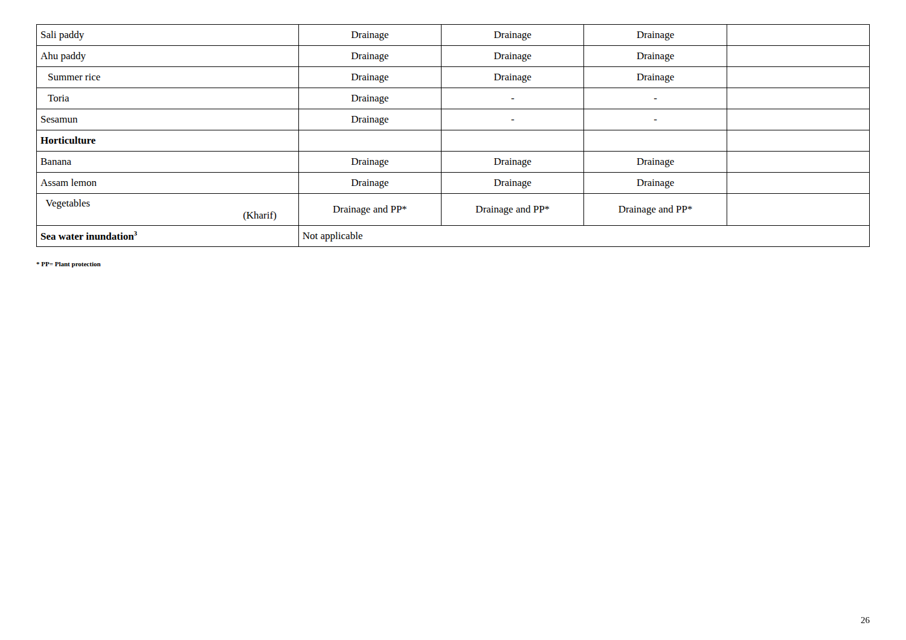| Sali paddy | Drainage | Drainage | Drainage | |
| Ahu paddy | Drainage | Drainage | Drainage | |
| Summer rice | Drainage | Drainage | Drainage | |
| Toria | Drainage | - | - | |
| Sesamun | Drainage | - | - | |
| Horticulture | | | | |
| Banana | Drainage | Drainage | Drainage | |
| Assam lemon | Drainage | Drainage | Drainage | |
| Vegetables (Kharif) | Drainage and PP* | Drainage and PP* | Drainage and PP* | |
| Sea water inundation 3 | Not applicable |
* PP= Plant protection
26